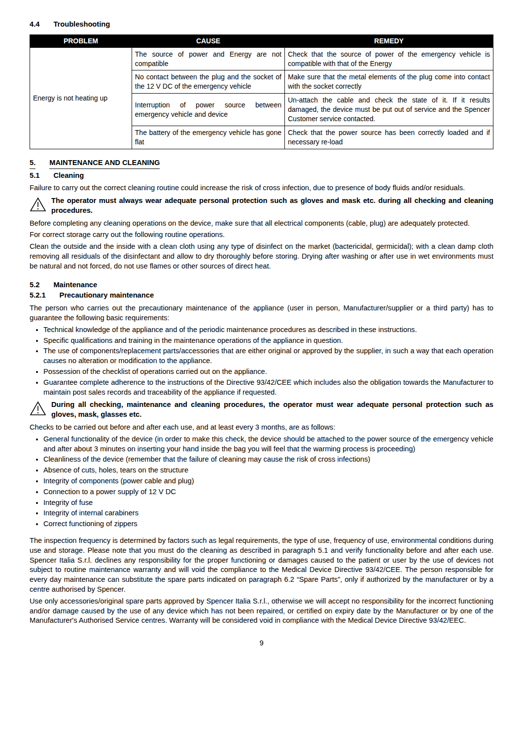4.4
Troubleshooting
| PROBLEM | CAUSE | REMEDY |
| --- | --- | --- |
| Energy is not heating up | The source of power and Energy are not compatible | Check that the source of power of the emergency vehicle is compatible with that of the Energy |
| No contact between the plug and the socket of the 12 V DC of the emergency vehicle | Make sure that the metal elements of the plug come into contact with the socket correctly |
| Interruption of power source between emergency vehicle and device | Un-attach the cable and check the state of it. If it results damaged, the device must be put out of service and the Spencer Customer service contacted. |
| The battery of the emergency vehicle has gone flat | Check that the power source has been correctly loaded and if necessary re-load |
5.
MAINTENANCE AND CLEANING
5.1
Cleaning
Failure to carry out the correct cleaning routine could increase the risk of cross infection, due to presence of body fluids and/or residuals.
The operator must always wear adequate personal protection such as gloves and mask etc. during all checking and cleaning procedures.
Before completing any cleaning operations on the device, make sure that all electrical components (cable, plug) are adequately protected.
For correct storage carry out the following routine operations.
Clean the outside and the inside with a clean cloth using any type of disinfect on the market (bactericidal, germicidal); with a clean damp cloth removing all residuals of the disinfectant and allow to dry thoroughly before storing. Drying after washing or after use in wet environments must be natural and not forced, do not use flames or other sources of direct heat.
5.2
Maintenance
5.2.1
Precautionary maintenance
The person who carries out the precautionary maintenance of the appliance (user in person, Manufacturer/supplier or a third party) has to guarantee the following basic requirements:
Technical knowledge of the appliance and of the periodic maintenance procedures as described in these instructions.
Specific qualifications and training in the maintenance operations of the appliance in question.
The use of components/replacement parts/accessories that are either original or approved by the supplier, in such a way that each operation causes no alteration or modification to the appliance.
Possession of the checklist of operations carried out on the appliance.
Guarantee complete adherence to the instructions of the Directive 93/42/CEE which includes also the obligation towards the Manufacturer to maintain post sales records and traceability of the appliance if requested.
During all checking, maintenance and cleaning procedures, the operator must wear adequate personal protection such as gloves, mask, glasses etc.
Checks to be carried out before and after each use, and at least every 3 months, are as follows:
General functionality of the device (in order to make this check, the device should be attached to the power source of the emergency vehicle and after about 3 minutes on inserting your hand inside the bag you will feel that the warming process is proceeding)
Cleanliness of the device (remember that the failure of cleaning may cause the risk of cross infections)
Absence of cuts, holes, tears on the structure
Integrity of components (power cable and plug)
Connection to a power supply of 12 V DC
Integrity of fuse
Integrity of internal carabiners
Correct functioning of zippers
The inspection frequency is determined by factors such as legal requirements, the type of use, frequency of use, environmental conditions during use and storage. Please note that you must do the cleaning as described in paragraph 5.1 and verify functionality before and after each use. Spencer Italia S.r.l. declines any responsibility for the proper functioning or damages caused to the patient or user by the use of devices not subject to routine maintenance warranty and will void the compliance to the Medical Device Directive 93/42/CEE. The person responsible for every day maintenance can substitute the spare parts indicated on paragraph 6.2 “Spare Parts”, only if authorized by the manufacturer or by a centre authorised by Spencer.
Use only accessories/original spare parts approved by Spencer Italia S.r.l., otherwise we will accept no responsibility for the incorrect functioning and/or damage caused by the use of any device which has not been repaired, or certified on expiry date by the Manufacturer or by one of the Manufacturer's Authorised Service centres. Warranty will be considered void in compliance with the Medical Device Directive 93/42/EEC.
9